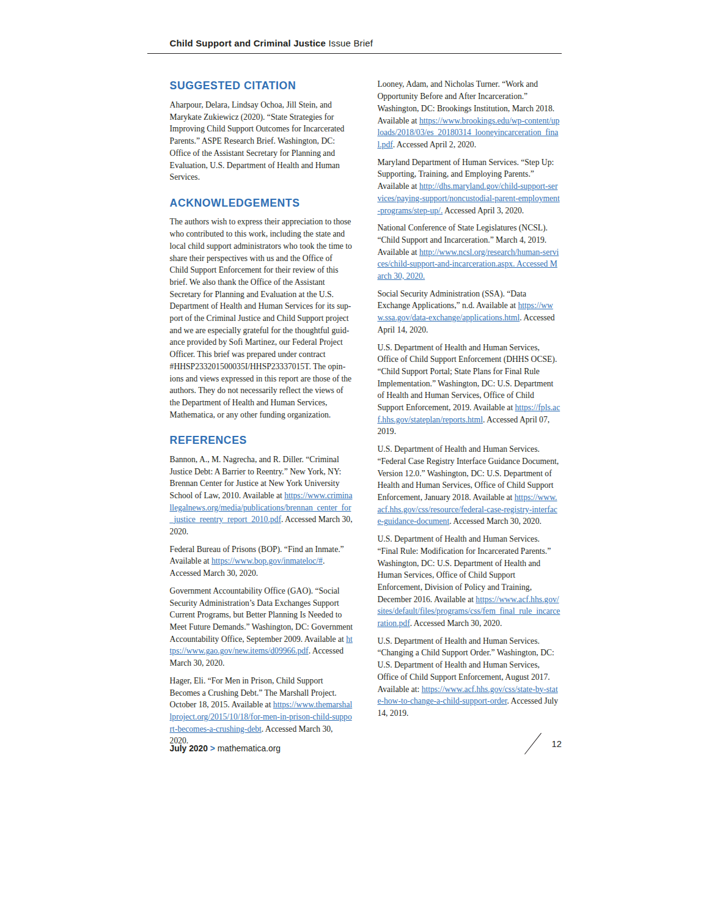Child Support and Criminal Justice Issue Brief
SUGGESTED CITATION
Aharpour, Delara, Lindsay Ochoa, Jill Stein, and Marykate Zukiewicz (2020). “State Strategies for Improving Child Support Outcomes for Incarcerated Parents.” ASPE Research Brief. Washington, DC: Office of the Assistant Secretary for Planning and Evaluation, U.S. Department of Health and Human Services.
ACKNOWLEDGEMENTS
The authors wish to express their appreciation to those who contributed to this work, including the state and local child support administrators who took the time to share their perspectives with us and the Office of Child Support Enforcement for their review of this brief. We also thank the Office of the Assistant Secretary for Planning and Evaluation at the U.S. Department of Health and Human Services for its support of the Criminal Justice and Child Support project and we are especially grateful for the thoughtful guidance provided by Sofi Martinez, our Federal Project Officer. This brief was prepared under contract #HHSP233201500035I/HHSP23337015T. The opinions and views expressed in this report are those of the authors. They do not necessarily reflect the views of the Department of Health and Human Services, Mathematica, or any other funding organization.
REFERENCES
Bannon, A., M. Nagrecha, and R. Diller. “Criminal Justice Debt: A Barrier to Reentry.” New York, NY: Brennan Center for Justice at New York University School of Law, 2010. Available at https://www.criminallegalnews.org/media/publications/brennan_center_for_justice_reentry_report_2010.pdf. Accessed March 30, 2020.
Federal Bureau of Prisons (BOP). “Find an Inmate.” Available at https://www.bop.gov/inmateloc/#. Accessed March 30, 2020.
Government Accountability Office (GAO). “Social Security Administration’s Data Exchanges Support Current Programs, but Better Planning Is Needed to Meet Future Demands.” Washington, DC: Government Accountability Office, September 2009. Available at https://www.gao.gov/new.items/d09966.pdf. Accessed March 30, 2020.
Hager, Eli. “For Men in Prison, Child Support Becomes a Crushing Debt.” The Marshall Project. October 18, 2015. Available at https://www.themarshallproject.org/2015/10/18/for-men-in-prison-child-support-becomes-a-crushing-debt. Accessed March 30, 2020.
Looney, Adam, and Nicholas Turner. “Work and Opportunity Before and After Incarceration.” Washington, DC: Brookings Institution, March 2018. Available at https://www.brookings.edu/wp-content/uploads/2018/03/es_20180314_looneyincarceration_final.pdf. Accessed April 2, 2020.
Maryland Department of Human Services. “Step Up: Supporting, Training, and Employing Parents.” Available at http://dhs.maryland.gov/child-support-services/paying-support/noncustodial-parent-employment-programs/step-up/. Accessed April 3, 2020.
National Conference of State Legislatures (NCSL). “Child Support and Incarceration.” March 4, 2019. Available at http://www.ncsl.org/research/human-services/child-support-and-incarceration.aspx. Accessed March 30, 2020.
Social Security Administration (SSA). “Data Exchange Applications,” n.d. Available at https://www.ssa.gov/data-exchange/applications.html. Accessed April 14, 2020.
U.S. Department of Health and Human Services, Office of Child Support Enforcement (DHHS OCSE). “Child Support Portal; State Plans for Final Rule Implementation.” Washington, DC: U.S. Department of Health and Human Services, Office of Child Support Enforcement, 2019. Available at https://fpls.acf.hhs.gov/stateplan/reports.html. Accessed April 07, 2019.
U.S. Department of Health and Human Services. “Federal Case Registry Interface Guidance Document, Version 12.0.” Washington, DC: U.S. Department of Health and Human Services, Office of Child Support Enforcement, January 2018. Available at https://www.acf.hhs.gov/css/resource/federal-case-registry-interface-guidance-document. Accessed March 30, 2020.
U.S. Department of Health and Human Services. “Final Rule: Modification for Incarcerated Parents.” Washington, DC: U.S. Department of Health and Human Services, Office of Child Support Enforcement, Division of Policy and Training, December 2016. Available at https://www.acf.hhs.gov/sites/default/files/programs/css/fem_final_rule_incarceration.pdf. Accessed March 30, 2020.
U.S. Department of Health and Human Services. “Changing a Child Support Order.” Washington, DC: U.S. Department of Health and Human Services, Office of Child Support Enforcement, August 2017. Available at: https://www.acf.hhs.gov/css/state-by-state-how-to-change-a-child-support-order. Accessed July 14, 2019.
July 2020 > mathematica.org
12